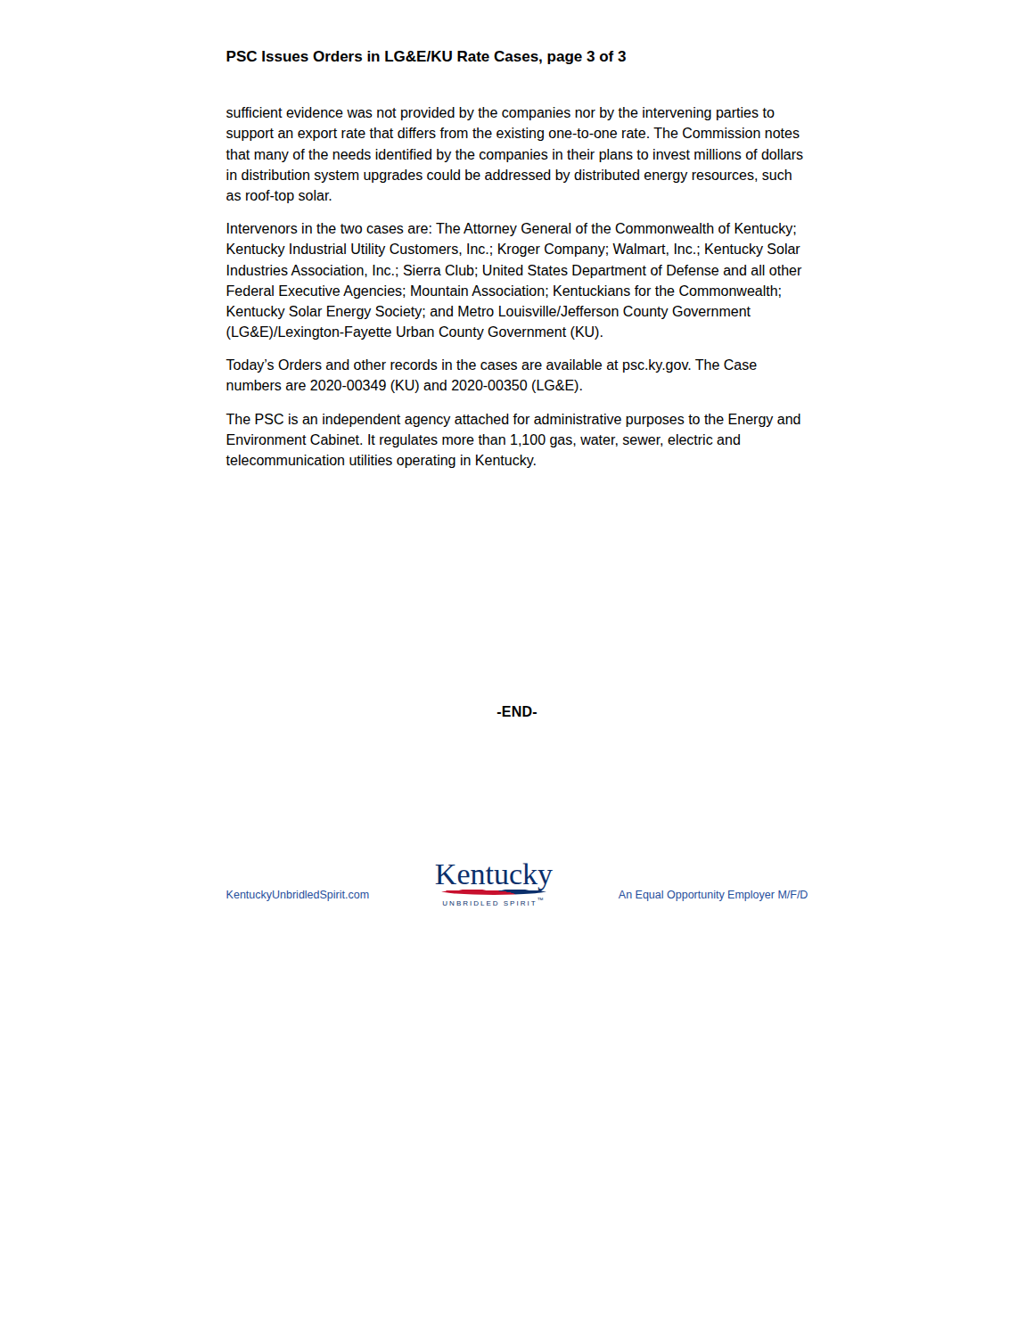PSC Issues Orders in LG&E/KU Rate Cases, page 3 of 3
sufficient evidence was not provided by the companies nor by the intervening parties to support an export rate that differs from the existing one-to-one rate. The Commission notes that many of the needs identified by the companies in their plans to invest millions of dollars in distribution system upgrades could be addressed by distributed energy resources, such as roof-top solar.
Intervenors in the two cases are: The Attorney General of the Commonwealth of Kentucky; Kentucky Industrial Utility Customers, Inc.; Kroger Company; Walmart, Inc.; Kentucky Solar Industries Association, Inc.; Sierra Club; United States Department of Defense and all other Federal Executive Agencies; Mountain Association; Kentuckians for the Commonwealth; Kentucky Solar Energy Society; and Metro Louisville/Jefferson County Government (LG&E)/Lexington-Fayette Urban County Government (KU).
Today’s Orders and other records in the cases are available at psc.ky.gov. The Case numbers are 2020-00349 (KU) and 2020-00350 (LG&E).
The PSC is an independent agency attached for administrative purposes to the Energy and Environment Cabinet. It regulates more than 1,100 gas, water, sewer, electric and telecommunication utilities operating in Kentucky.
-END-
KentuckyUnbridledSpirit.com
Kentucky
UNBRIDLED SPIRIT™
An Equal Opportunity Employer M/F/D